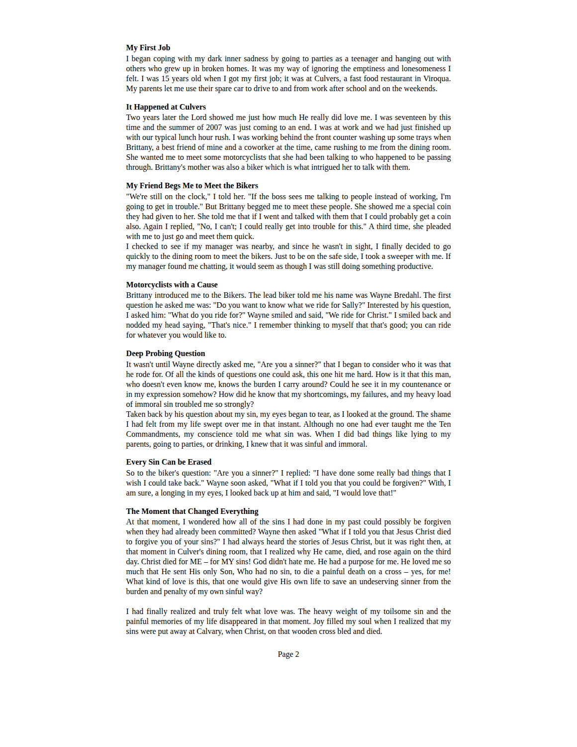My First Job
I began coping with my dark inner sadness by going to parties as a teenager and hanging out with others who grew up in broken homes. It was my way of ignoring the emptiness and lonesomeness I felt. I was 15 years old when I got my first job; it was at Culvers, a fast food restaurant in Viroqua. My parents let me use their spare car to drive to and from work after school and on the weekends.
It Happened at Culvers
Two years later the Lord showed me just how much He really did love me. I was seventeen by this time and the summer of 2007 was just coming to an end. I was at work and we had just finished up with our typical lunch hour rush. I was working behind the front counter washing up some trays when Brittany, a best friend of mine and a coworker at the time, came rushing to me from the dining room. She wanted me to meet some motorcyclists that she had been talking to who happened to be passing through. Brittany's mother was also a biker which is what intrigued her to talk with them.
My Friend Begs Me to Meet the Bikers
"We're still on the clock," I told her. "If the boss sees me talking to people instead of working, I'm going to get in trouble." But Brittany begged me to meet these people. She showed me a special coin they had given to her. She told me that if I went and talked with them that I could probably get a coin also. Again I replied, "No, I can't; I could really get into trouble for this." A third time, she pleaded with me to just go and meet them quick.
I checked to see if my manager was nearby, and since he wasn't in sight, I finally decided to go quickly to the dining room to meet the bikers. Just to be on the safe side, I took a sweeper with me. If my manager found me chatting, it would seem as though I was still doing something productive.
Motorcyclists with a Cause
Brittany introduced me to the Bikers. The lead biker told me his name was Wayne Bredahl. The first question he asked me was: "Do you want to know what we ride for Sally?" Interested by his question, I asked him: "What do you ride for?" Wayne smiled and said, "We ride for Christ." I smiled back and nodded my head saying, "That's nice." I remember thinking to myself that that's good; you can ride for whatever you would like to.
Deep Probing Question
It wasn't until Wayne directly asked me, "Are you a sinner?" that I began to consider who it was that he rode for. Of all the kinds of questions one could ask, this one hit me hard. How is it that this man, who doesn't even know me, knows the burden I carry around? Could he see it in my countenance or in my expression somehow? How did he know that my shortcomings, my failures, and my heavy load of immoral sin troubled me so strongly?
Taken back by his question about my sin, my eyes began to tear, as I looked at the ground. The shame I had felt from my life swept over me in that instant. Although no one had ever taught me the Ten Commandments, my conscience told me what sin was. When I did bad things like lying to my parents, going to parties, or drinking, I knew that it was sinful and immoral.
Every Sin Can be Erased
So to the biker's question: "Are you a sinner?" I replied: "I have done some really bad things that I wish I could take back." Wayne soon asked, "What if I told you that you could be forgiven?" With, I am sure, a longing in my eyes, I looked back up at him and said, "I would love that!"
The Moment that Changed Everything
At that moment, I wondered how all of the sins I had done in my past could possibly be forgiven when they had already been committed? Wayne then asked "What if I told you that Jesus Christ died to forgive you of your sins?" I had always heard the stories of Jesus Christ, but it was right then, at that moment in Culver's dining room, that I realized why He came, died, and rose again on the third day. Christ died for ME – for MY sins! God didn't hate me. He had a purpose for me. He loved me so much that He sent His only Son, Who had no sin, to die a painful death on a cross – yes, for me! What kind of love is this, that one would give His own life to save an undeserving sinner from the burden and penalty of my own sinful way?
I had finally realized and truly felt what love was. The heavy weight of my toilsome sin and the painful memories of my life disappeared in that moment. Joy filled my soul when I realized that my sins were put away at Calvary, when Christ, on that wooden cross bled and died.
Page 2